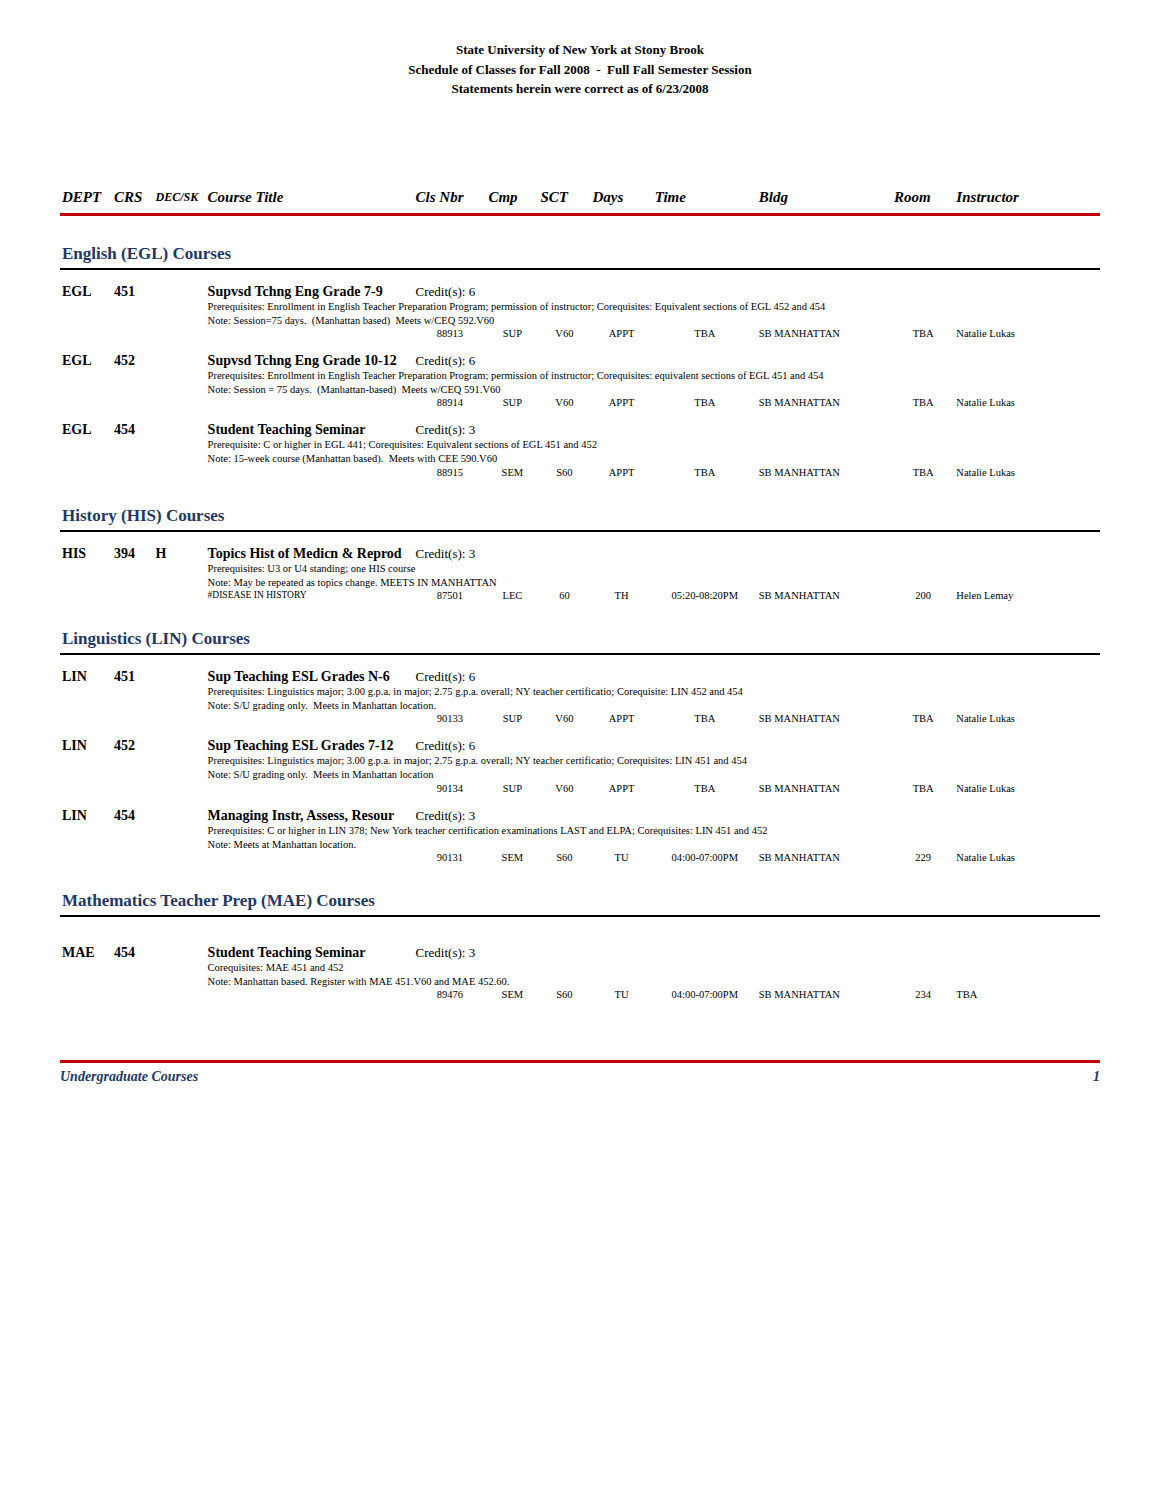State University of New York at Stony Brook
Schedule of Classes for Fall 2008 - Full Fall Semester Session
Statements herein were correct as of 6/23/2008
| DEPT | CRS | DEC/SK | Course Title | Cls Nbr | Cmp | SCT | Days | Time | Bldg | Room | Instructor |
| English (EGL) Courses |
| EGL | 451 | | Supvsd Tchng Eng Grade 7-9 | Credit(s): 6 | |
| | Prerequisites: Enrollment in English Teacher Preparation Program; permission of instructor; Corequisites: Equivalent sections of EGL 452 and 454 |
| | Note: Session=75 days. (Manhattan based) Meets w/CEQ 592.V60 |
| | 88913 | SUP | V60 | APPT | TBA | SB MANHATTAN | TBA | Natalie Lukas |
| EGL | 452 | | Supvsd Tchng Eng Grade 10-12 | Credit(s): 6 | |
| | Prerequisites: Enrollment in English Teacher Preparation Program; permission of instructor; Corequisites: equivalent sections of EGL 451 and 454 |
| | Note: Session = 75 days. (Manhattan-based) Meets w/CEQ 591.V60 |
| | 88914 | SUP | V60 | APPT | TBA | SB MANHATTAN | TBA | Natalie Lukas |
| EGL | 454 | | Student Teaching Seminar | Credit(s): 3 | |
| | Prerequisite: C or higher in EGL 441; Corequisites: Equivalent sections of EGL 451 and 452 |
| | Note: 15-week course (Manhattan based). Meets with CEE 590.V60 |
| | 88915 | SEM | S60 | APPT | TBA | SB MANHATTAN | TBA | Natalie Lukas |
| History (HIS) Courses |
| HIS | 394 | H | Topics Hist of Medicn & Reprod | Credit(s): 3 | |
| | Prerequisites: U3 or U4 standing; one HIS course |
| | Note: May be repeated as topics change. MEETS IN MANHATTAN |
| | #DISEASE IN HISTORY | 87501 | LEC | 60 | TH | 05:20-08:20PM | SB MANHATTAN | 200 | Helen Lemay |
| Linguistics (LIN) Courses |
| LIN | 451 | | Sup Teaching ESL Grades N-6 | Credit(s): 6 | |
| | Prerequisites: Linguistics major; 3.00 g.p.a. in major; 2.75 g.p.a. overall; NY teacher certificatio; Corequisite: LIN 452 and 454 |
| | Note: S/U grading only. Meets in Manhattan location. |
| | 90133 | SUP | V60 | APPT | TBA | SB MANHATTAN | TBA | Natalie Lukas |
| LIN | 452 | | Sup Teaching ESL Grades 7-12 | Credit(s): 6 | |
| | Prerequisites: Linguistics major; 3.00 g.p.a. in major; 2.75 g.p.a. overall; NY teacher certificatio; Corequisites: LIN 451 and 454 |
| | Note: S/U grading only. Meets in Manhattan location |
| | 90134 | SUP | V60 | APPT | TBA | SB MANHATTAN | TBA | Natalie Lukas |
| LIN | 454 | | Managing Instr, Assess, Resour | Credit(s): 3 | |
| | Prerequisites: C or higher in LIN 378; New York teacher certification examinations LAST and ELPA; Corequisites: LIN 451 and 452 |
| | Note: Meets at Manhattan location. |
| | 90131 | SEM | S60 | TU | 04:00-07:00PM | SB MANHATTAN | 229 | Natalie Lukas |
| Mathematics Teacher Prep (MAE) Courses |
| MAE | 454 | | Student Teaching Seminar | Credit(s): 3 | |
| | Corequisites: MAE 451 and 452 |
| | Note: Manhattan based. Register with MAE 451.V60 and MAE 452.60. |
| | 89476 | SEM | S60 | TU | 04:00-07:00PM | SB MANHATTAN | 234 | TBA |
Undergraduate Courses 1